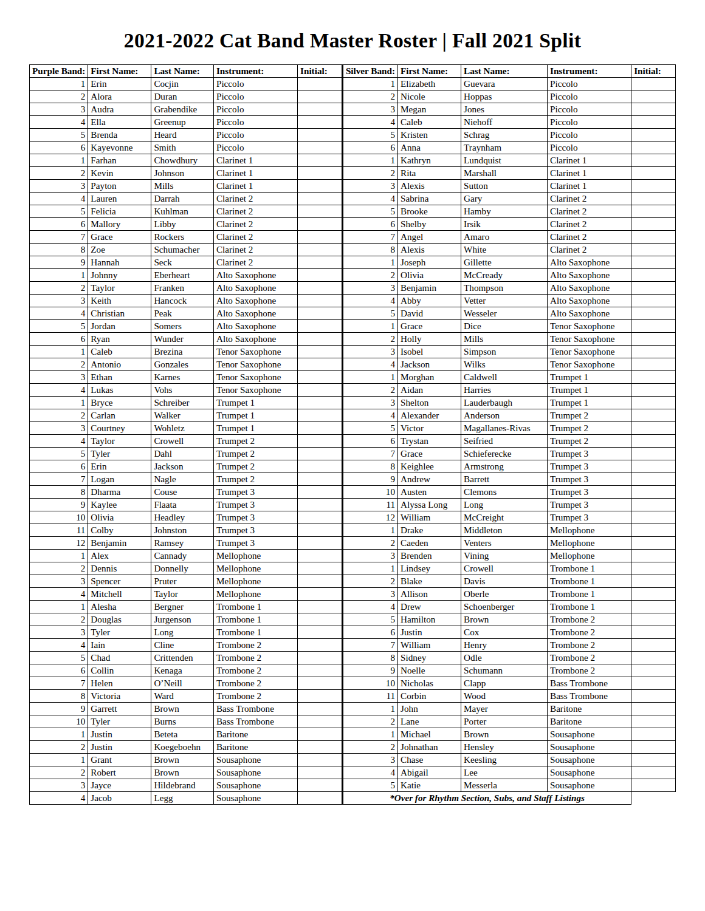2021-2022 Cat Band Master Roster | Fall 2021 Split
| Purple Band: | First Name: | Last Name: | Instrument: | Initial: | Silver Band: | First Name: | Last Name: | Instrument: | Initial: |
| --- | --- | --- | --- | --- | --- | --- | --- | --- | --- |
| 1 | Erin | Cocjin | Piccolo | | 1 | Elizabeth | Guevara | Piccolo | |
| 2 | Alora | Duran | Piccolo | | 2 | Nicole | Hoppas | Piccolo | |
| 3 | Audra | Grabendike | Piccolo | | 3 | Megan | Jones | Piccolo | |
| 4 | Ella | Greenup | Piccolo | | 4 | Caleb | Niehoff | Piccolo | |
| 5 | Brenda | Heard | Piccolo | | 5 | Kristen | Schrag | Piccolo | |
| 6 | Kayevonne | Smith | Piccolo | | 6 | Anna | Traynham | Piccolo | |
| 1 | Farhan | Chowdhury | Clarinet 1 | | 1 | Kathryn | Lundquist | Clarinet 1 | |
| 2 | Kevin | Johnson | Clarinet 1 | | 2 | Rita | Marshall | Clarinet 1 | |
| 3 | Payton | Mills | Clarinet 1 | | 3 | Alexis | Sutton | Clarinet 1 | |
| 4 | Lauren | Darrah | Clarinet 2 | | 4 | Sabrina | Gary | Clarinet 2 | |
| 5 | Felicia | Kuhlman | Clarinet 2 | | 5 | Brooke | Hamby | Clarinet 2 | |
| 6 | Mallory | Libby | Clarinet 2 | | 6 | Shelby | Irsik | Clarinet 2 | |
| 7 | Grace | Rockers | Clarinet 2 | | 7 | Angel | Amaro | Clarinet 2 | |
| 8 | Zoe | Schumacher | Clarinet 2 | | 8 | Alexis | White | Clarinet 2 | |
| 9 | Hannah | Seck | Clarinet 2 | | 1 | Joseph | Gillette | Alto Saxophone | |
| 1 | Johnny | Eberheart | Alto Saxophone | | 2 | Olivia | McCready | Alto Saxophone | |
| 2 | Taylor | Franken | Alto Saxophone | | 3 | Benjamin | Thompson | Alto Saxophone | |
| 3 | Keith | Hancock | Alto Saxophone | | 4 | Abby | Vetter | Alto Saxophone | |
| 4 | Christian | Peak | Alto Saxophone | | 5 | David | Wesseler | Alto Saxophone | |
| 5 | Jordan | Somers | Alto Saxophone | | 1 | Grace | Dice | Tenor Saxophone | |
| 6 | Ryan | Wunder | Alto Saxophone | | 2 | Holly | Mills | Tenor Saxophone | |
| 1 | Caleb | Brezina | Tenor Saxophone | | 3 | Isobel | Simpson | Tenor Saxophone | |
| 2 | Antonio | Gonzales | Tenor Saxophone | | 4 | Jackson | Wilks | Tenor Saxophone | |
| 3 | Ethan | Karnes | Tenor Saxophone | | 1 | Morghan | Caldwell | Trumpet 1 | |
| 4 | Lukas | Vohs | Tenor Saxophone | | 2 | Aidan | Harries | Trumpet 1 | |
| 1 | Bryce | Schreiber | Trumpet 1 | | 3 | Shelton | Lauderbaugh | Trumpet 1 | |
| 2 | Carlan | Walker | Trumpet 1 | | 4 | Alexander | Anderson | Trumpet 2 | |
| 3 | Courtney | Wohletz | Trumpet 1 | | 5 | Victor | Magallanes-Rivas | Trumpet 2 | |
| 4 | Taylor | Crowell | Trumpet 2 | | 6 | Trystan | Seifried | Trumpet 2 | |
| 5 | Tyler | Dahl | Trumpet 2 | | 7 | Grace | Schieferecke | Trumpet 3 | |
| 6 | Erin | Jackson | Trumpet 2 | | 8 | Keighlee | Armstrong | Trumpet 3 | |
| 7 | Logan | Nagle | Trumpet 2 | | 9 | Andrew | Barrett | Trumpet 3 | |
| 8 | Dharma | Couse | Trumpet 3 | | 10 | Austen | Clemons | Trumpet 3 | |
| 9 | Kaylee | Flaata | Trumpet 3 | | 11 | Alyssa Long | Long | Trumpet 3 | |
| 10 | Olivia | Headley | Trumpet 3 | | 12 | William | McCreight | Trumpet 3 | |
| 11 | Colby | Johnston | Trumpet 3 | | 1 | Drake | Middleton | Mellophone | |
| 12 | Benjamin | Ramsey | Trumpet 3 | | 2 | Caeden | Venters | Mellophone | |
| 1 | Alex | Cannady | Mellophone | | 3 | Brenden | Vining | Mellophone | |
| 2 | Dennis | Donnelly | Mellophone | | 1 | Lindsey | Crowell | Trombone 1 | |
| 3 | Spencer | Pruter | Mellophone | | 2 | Blake | Davis | Trombone 1 | |
| 4 | Mitchell | Taylor | Mellophone | | 3 | Allison | Oberle | Trombone 1 | |
| 1 | Alesha | Bergner | Trombone 1 | | 4 | Drew | Schoenberger | Trombone 1 | |
| 2 | Douglas | Jurgenson | Trombone 1 | | 5 | Hamilton | Brown | Trombone 2 | |
| 3 | Tyler | Long | Trombone 1 | | 6 | Justin | Cox | Trombone 2 | |
| 4 | Iain | Cline | Trombone 2 | | 7 | William | Henry | Trombone 2 | |
| 5 | Chad | Crittenden | Trombone 2 | | 8 | Sidney | Odle | Trombone 2 | |
| 6 | Collin | Kenaga | Trombone 2 | | 9 | Noelle | Schumann | Trombone 2 | |
| 7 | Helen | O’Neill | Trombone 2 | | 10 | Nicholas | Clapp | Bass Trombone | |
| 8 | Victoria | Ward | Trombone 2 | | 11 | Corbin | Wood | Bass Trombone | |
| 9 | Garrett | Brown | Bass Trombone | | 1 | John | Mayer | Baritone | |
| 10 | Tyler | Burns | Bass Trombone | | 2 | Lane | Porter | Baritone | |
| 1 | Justin | Beteta | Baritone | | 1 | Michael | Brown | Sousaphone | |
| 2 | Justin | Koegeboehn | Baritone | | 2 | Johnathan | Hensley | Sousaphone | |
| 1 | Grant | Brown | Sousaphone | | 3 | Chase | Keesling | Sousaphone | |
| 2 | Robert | Brown | Sousaphone | | 4 | Abigail | Lee | Sousaphone | |
| 3 | Jayce | Hildebrand | Sousaphone | | 5 | Katie | Messerla | Sousaphone | |
| 4 | Jacob | Legg | Sousaphone | | *Over for Rhythm Section, Subs, and Staff Listings |